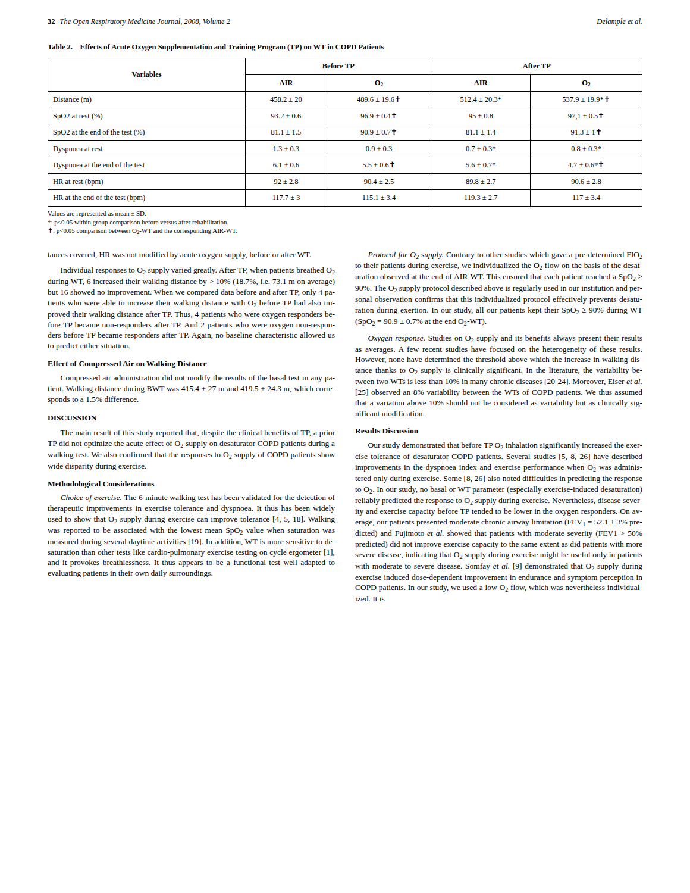32 The Open Respiratory Medicine Journal, 2008, Volume 2
Delample et al.
Table 2. Effects of Acute Oxygen Supplementation and Training Program (TP) on WT in COPD Patients
| Variables | Before TP | After TP |
| --- | --- | --- |
| AIR | O 2 | AIR | O 2 |
| Distance (m) | 458.2 ± 20 | 489.6 ± 19.6 ✝ | 512.4 ± 20.3* | 537.9 ± 19.9* ✝ |
| SpO2 at rest (%) | 93.2 ± 0.6 | 96.9 ± 0.4 ✝ | 95 ± 0.8 | 97,1 ± 0.5 ✝ |
| SpO2 at the end of the test (%) | 81.1 ± 1.5 | 90.9 ± 0.7 ✝ | 81.1 ± 1.4 | 91.3 ± 1 ✝ |
| Dyspnoea at rest | 1.3 ± 0.3 | 0.9 ± 0.3 | 0.7 ± 0.3* | 0.8 ± 0.3* |
| Dyspnoea at the end of the test | 6.1 ± 0.6 | 5.5 ± 0.6 ✝ | 5.6 ± 0.7* | 4.7 ± 0.6* ✝ |
| HR at rest (bpm) | 92 ± 2.8 | 90.4 ± 2.5 | 89.8 ± 2.7 | 90.6 ± 2.8 |
| HR at the end of the test (bpm) | 117.7 ± 3 | 115.1 ± 3.4 | 119.3 ± 2.7 | 117 ± 3.4 |
Values are represented as mean ± SD.
*: p<0.05 within group comparison before versus after rehabilitation.
✝: p<0.05 comparison between O2-WT and the corresponding AIR-WT.
tances covered, HR was not modified by acute oxygen supply, before or after WT.
Individual responses to O2 supply varied greatly. After TP, when patients breathed O2 during WT, 6 increased their walking distance by > 10% (18.7%, i.e. 73.1 m on average) but 16 showed no improvement. When we compared data before and after TP, only 4 patients who were able to increase their walking distance with O2 before TP had also improved their walking distance after TP. Thus, 4 patients who were oxygen responders before TP became non-responders after TP. And 2 patients who were oxygen non-responders before TP became responders after TP. Again, no baseline characteristic allowed us to predict either situation.
Effect of Compressed Air on Walking Distance
Compressed air administration did not modify the results of the basal test in any patient. Walking distance during BWT was 415.4 ± 27 m and 419.5 ± 24.3 m, which corresponds to a 1.5% difference.
Discussion
The main result of this study reported that, despite the clinical benefits of TP, a prior TP did not optimize the acute effect of O2 supply on desaturator COPD patients during a walking test. We also confirmed that the responses to O2 supply of COPD patients show wide disparity during exercise.
Methodological Considerations
Choice of exercise. The 6-minute walking test has been validated for the detection of therapeutic improvements in exercise tolerance and dyspnoea. It thus has been widely used to show that O2 supply during exercise can improve tolerance [4, 5, 18]. Walking was reported to be associated with the lowest mean SpO2 value when saturation was measured during several daytime activities [19]. In addition, WT is more sensitive to desaturation than other tests like cardio-pulmonary exercise testing on cycle ergometer [1], and it provokes breathlessness. It thus appears to be a functional test well adapted to evaluating patients in their own daily surroundings.
Protocol for O2 supply. Contrary to other studies which gave a pre-determined FIO2 to their patients during exercise, we individualized the O2 flow on the basis of the desaturation observed at the end of AIR-WT. This ensured that each patient reached a SpO2 ≥ 90%. The O2 supply protocol described above is regularly used in our institution and personal observation confirms that this individualized protocol effectively prevents desaturation during exertion. In our study, all our patients kept their SpO2 ≥ 90% during WT (SpO2 = 90.9 ± 0.7% at the end O2-WT).
Oxygen response. Studies on O2 supply and its benefits always present their results as averages. A few recent studies have focused on the heterogeneity of these results. However, none have determined the threshold above which the increase in walking distance thanks to O2 supply is clinically significant. In the literature, the variability between two WTs is less than 10% in many chronic diseases [20-24]. Moreover, Eiser et al. [25] observed an 8% variability between the WTs of COPD patients. We thus assumed that a variation above 10% should not be considered as variability but as clinically significant modification.
Results Discussion
Our study demonstrated that before TP O2 inhalation significantly increased the exercise tolerance of desaturator COPD patients. Several studies [5, 8, 26] have described improvements in the dyspnoea index and exercise performance when O2 was administered only during exercise. Some [8, 26] also noted difficulties in predicting the response to O2. In our study, no basal or WT parameter (especially exercise-induced desaturation) reliably predicted the response to O2 supply during exercise. Nevertheless, disease severity and exercise capacity before TP tended to be lower in the oxygen responders. On average, our patients presented moderate chronic airway limitation (FEV1 = 52.1 ± 3% predicted) and Fujimoto et al. showed that patients with moderate severity (FEV1 > 50% predicted) did not improve exercise capacity to the same extent as did patients with more severe disease, indicating that O2 supply during exercise might be useful only in patients with moderate to severe disease. Somfay et al. [9] demonstrated that O2 supply during exercise induced dose-dependent improvement in endurance and symptom perception in COPD patients. In our study, we used a low O2 flow, which was nevertheless individualized. It is